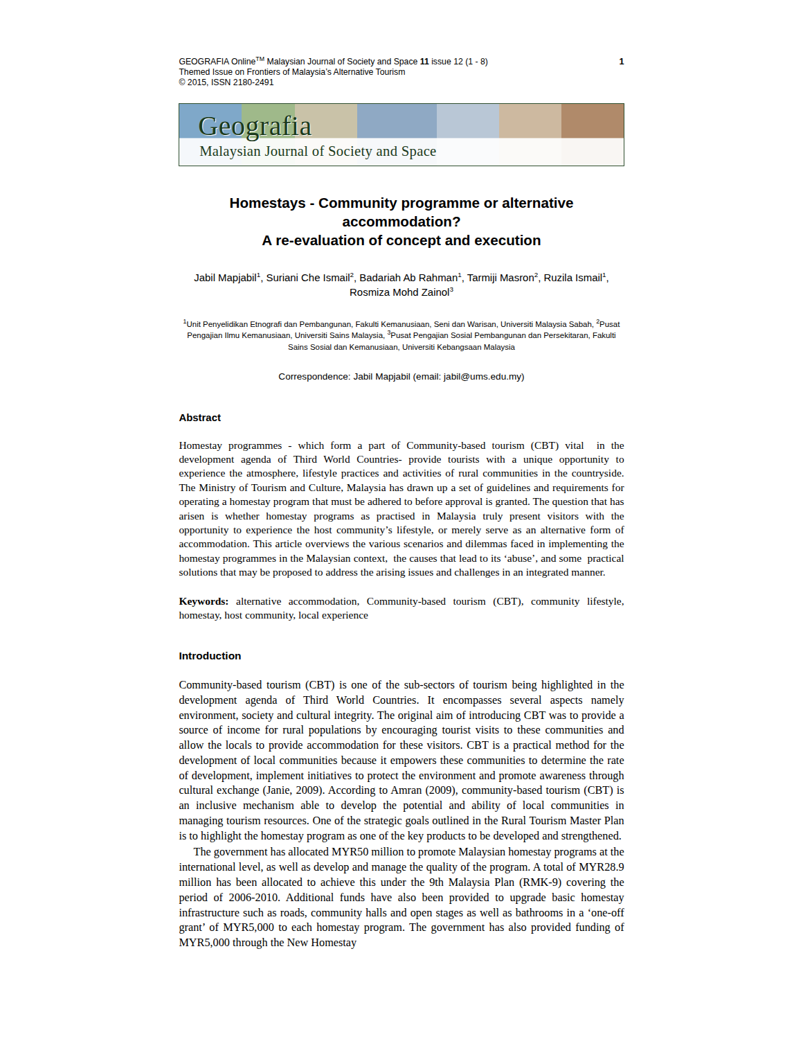1 GEOGRAFIA OnlineTM Malaysian Journal of Society and Space 11 issue 12 (1 - 8)
Themed Issue on Frontiers of Malaysia’s Alternative Tourism
© 2015, ISSN 2180-2491
Geografia
Malaysian Journal of Society and Space
Homestays - Community programme or alternative accommodation?
A re-evaluation of concept and execution
Jabil Mapjabil1, Suriani Che Ismail2, Badariah Ab Rahman1, Tarmiji Masron2, Ruzila Ismail1,
Rosmiza Mohd Zainol3
1Unit Penyelidikan Etnografi dan Pembangunan, Fakulti Kemanusiaan, Seni dan Warisan, Universiti Malaysia Sabah, 2Pusat Pengajian Ilmu Kemanusiaan, Universiti Sains Malaysia, 3Pusat Pengajian Sosial Pembangunan dan Persekitaran, Fakulti Sains Sosial dan Kemanusiaan, Universiti Kebangsaan Malaysia
Correspondence: Jabil Mapjabil (email: jabil@ums.edu.my)
Abstract
Homestay programmes - which form a part of Community-based tourism (CBT) vital in the development agenda of Third World Countries- provide tourists with a unique opportunity to experience the atmosphere, lifestyle practices and activities of rural communities in the countryside. The Ministry of Tourism and Culture, Malaysia has drawn up a set of guidelines and requirements for operating a homestay program that must be adhered to before approval is granted. The question that has arisen is whether homestay programs as practised in Malaysia truly present visitors with the opportunity to experience the host community’s lifestyle, or merely serve as an alternative form of accommodation. This article overviews the various scenarios and dilemmas faced in implementing the homestay programmes in the Malaysian context, the causes that lead to its ‘abuse’, and some practical solutions that may be proposed to address the arising issues and challenges in an integrated manner.
Keywords: alternative accommodation, Community-based tourism (CBT), community lifestyle, homestay, host community, local experience
Introduction
Community-based tourism (CBT) is one of the sub-sectors of tourism being highlighted in the development agenda of Third World Countries. It encompasses several aspects namely environment, society and cultural integrity. The original aim of introducing CBT was to provide a source of income for rural populations by encouraging tourist visits to these communities and allow the locals to provide accommodation for these visitors. CBT is a practical method for the development of local communities because it empowers these communities to determine the rate of development, implement initiatives to protect the environment and promote awareness through cultural exchange (Janie, 2009). According to Amran (2009), community-based tourism (CBT) is an inclusive mechanism able to develop the potential and ability of local communities in managing tourism resources. One of the strategic goals outlined in the Rural Tourism Master Plan is to highlight the homestay program as one of the key products to be developed and strengthened.
The government has allocated MYR50 million to promote Malaysian homestay programs at the international level, as well as develop and manage the quality of the program. A total of MYR28.9 million has been allocated to achieve this under the 9th Malaysia Plan (RMK-9) covering the period of 2006-2010. Additional funds have also been provided to upgrade basic homestay infrastructure such as roads, community halls and open stages as well as bathrooms in a ‘one-off grant’ of MYR5,000 to each homestay program. The government has also provided funding of MYR5,000 through the New Homestay